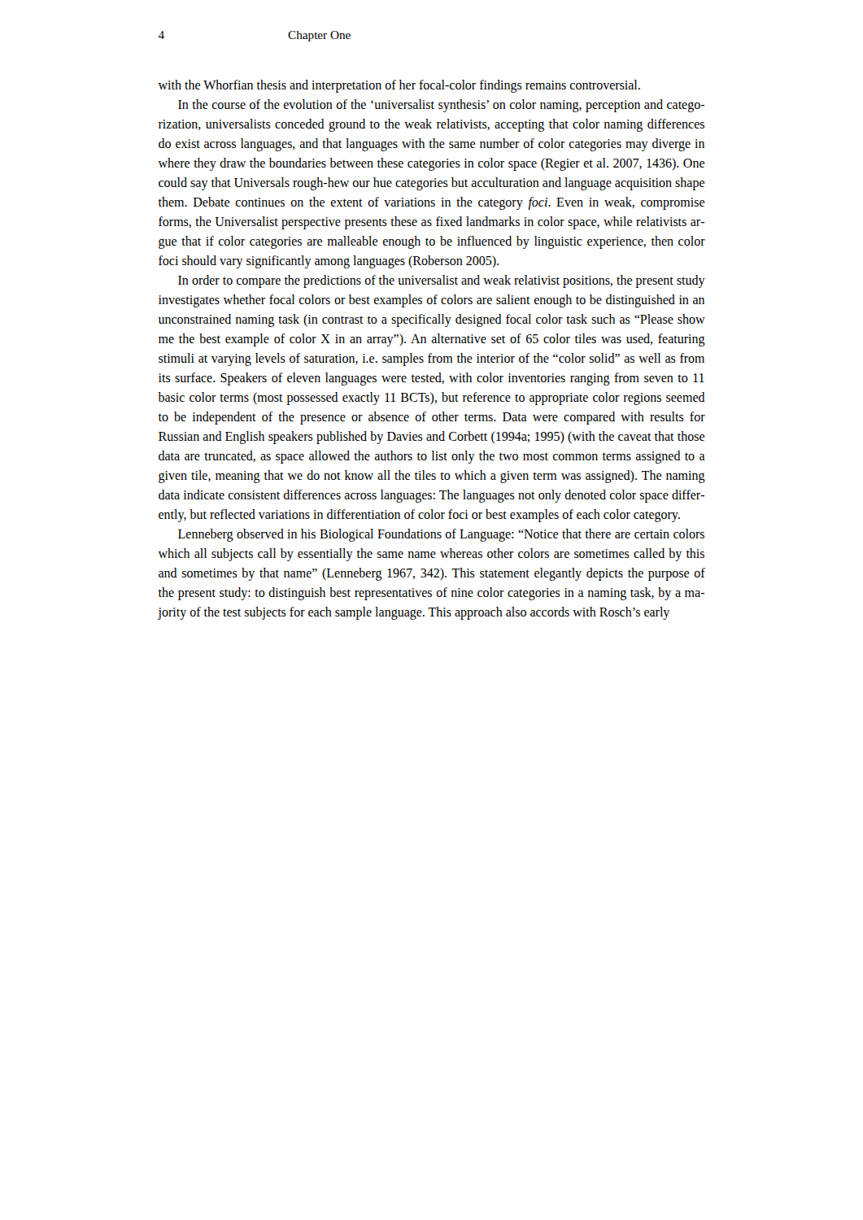4 Chapter One
with the Whorfian thesis and interpretation of her focal-color findings remains controversial.
In the course of the evolution of the ‘universalist synthesis’ on color naming, perception and categorization, universalists conceded ground to the weak relativists, accepting that color naming differences do exist across languages, and that languages with the same number of color categories may diverge in where they draw the boundaries between these categories in color space (Regier et al. 2007, 1436). One could say that Universals rough-hew our hue categories but acculturation and language acquisition shape them. Debate continues on the extent of variations in the category foci. Even in weak, compromise forms, the Universalist perspective presents these as fixed landmarks in color space, while relativists argue that if color categories are malleable enough to be influenced by linguistic experience, then color foci should vary significantly among languages (Roberson 2005).
In order to compare the predictions of the universalist and weak relativist positions, the present study investigates whether focal colors or best examples of colors are salient enough to be distinguished in an unconstrained naming task (in contrast to a specifically designed focal color task such as “Please show me the best example of color X in an array”). An alternative set of 65 color tiles was used, featuring stimuli at varying levels of saturation, i.e. samples from the interior of the “color solid” as well as from its surface. Speakers of eleven languages were tested, with color inventories ranging from seven to 11 basic color terms (most possessed exactly 11 BCTs), but reference to appropriate color regions seemed to be independent of the presence or absence of other terms. Data were compared with results for Russian and English speakers published by Davies and Corbett (1994a; 1995) (with the caveat that those data are truncated, as space allowed the authors to list only the two most common terms assigned to a given tile, meaning that we do not know all the tiles to which a given term was assigned). The naming data indicate consistent differences across languages: The languages not only denoted color space differently, but reflected variations in differentiation of color foci or best examples of each color category.
Lenneberg observed in his Biological Foundations of Language: “Notice that there are certain colors which all subjects call by essentially the same name whereas other colors are sometimes called by this and sometimes by that name” (Lenneberg 1967, 342). This statement elegantly depicts the purpose of the present study: to distinguish best representatives of nine color categories in a naming task, by a majority of the test subjects for each sample language. This approach also accords with Rosch’s early